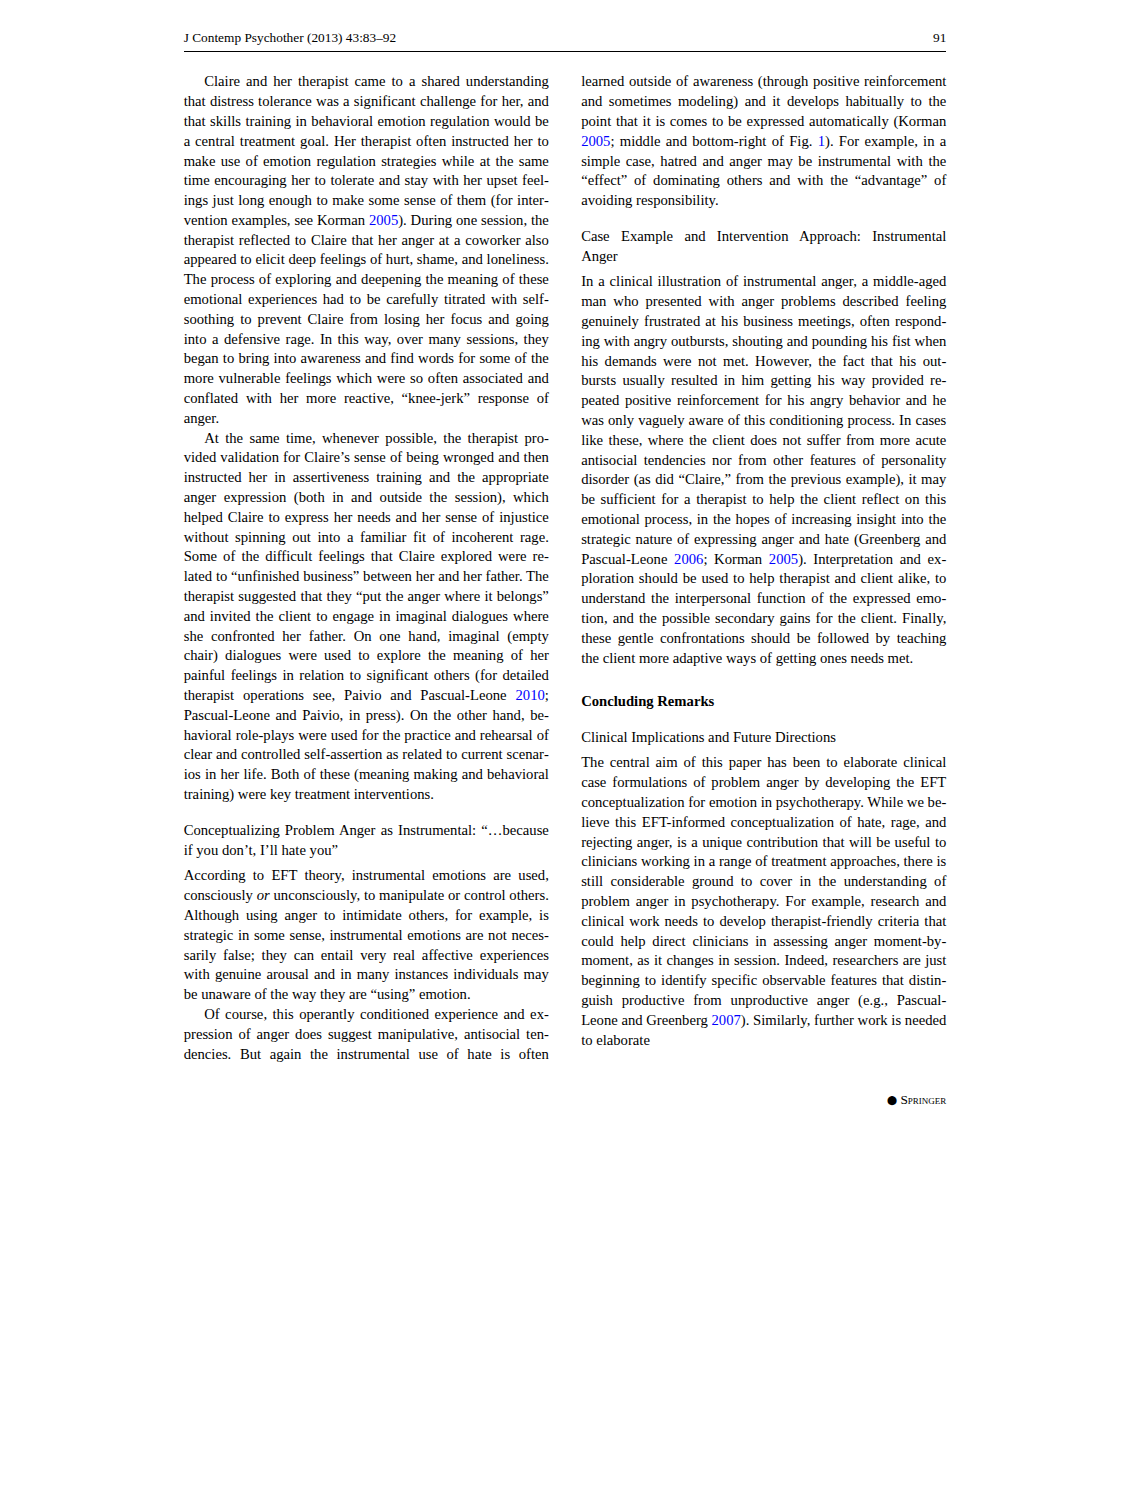J Contemp Psychother (2013) 43:83–92 91
Claire and her therapist came to a shared understanding that distress tolerance was a significant challenge for her, and that skills training in behavioral emotion regulation would be a central treatment goal. Her therapist often instructed her to make use of emotion regulation strategies while at the same time encouraging her to tolerate and stay with her upset feelings just long enough to make some sense of them (for intervention examples, see Korman 2005). During one session, the therapist reflected to Claire that her anger at a coworker also appeared to elicit deep feelings of hurt, shame, and loneliness. The process of exploring and deepening the meaning of these emotional experiences had to be carefully titrated with self-soothing to prevent Claire from losing her focus and going into a defensive rage. In this way, over many sessions, they began to bring into awareness and find words for some of the more vulnerable feelings which were so often associated and conflated with her more reactive, “knee-jerk” response of anger.
At the same time, whenever possible, the therapist provided validation for Claire’s sense of being wronged and then instructed her in assertiveness training and the appropriate anger expression (both in and outside the session), which helped Claire to express her needs and her sense of injustice without spinning out into a familiar fit of incoherent rage. Some of the difficult feelings that Claire explored were related to “unfinished business” between her and her father. The therapist suggested that they “put the anger where it belongs” and invited the client to engage in imaginal dialogues where she confronted her father. On one hand, imaginal (empty chair) dialogues were used to explore the meaning of her painful feelings in relation to significant others (for detailed therapist operations see, Paivio and Pascual-Leone 2010; Pascual-Leone and Paivio, in press). On the other hand, behavioral role-plays were used for the practice and rehearsal of clear and controlled self-assertion as related to current scenarios in her life. Both of these (meaning making and behavioral training) were key treatment interventions.
Conceptualizing Problem Anger as Instrumental: “…because if you don’t, I’ll hate you”
According to EFT theory, instrumental emotions are used, consciously or unconsciously, to manipulate or control others. Although using anger to intimidate others, for example, is strategic in some sense, instrumental emotions are not necessarily false; they can entail very real affective experiences with genuine arousal and in many instances individuals may be unaware of the way they are “using” emotion.
Of course, this operantly conditioned experience and expression of anger does suggest manipulative, antisocial tendencies. But again the instrumental use of hate is often learned outside of awareness (through positive reinforcement and sometimes modeling) and it develops habitually to the point that it is comes to be expressed automatically (Korman 2005; middle and bottom-right of Fig. 1). For example, in a simple case, hatred and anger may be instrumental with the “effect” of dominating others and with the “advantage” of avoiding responsibility.
Case Example and Intervention Approach: Instrumental Anger
In a clinical illustration of instrumental anger, a middle-aged man who presented with anger problems described feeling genuinely frustrated at his business meetings, often responding with angry outbursts, shouting and pounding his fist when his demands were not met. However, the fact that his outbursts usually resulted in him getting his way provided repeated positive reinforcement for his angry behavior and he was only vaguely aware of this conditioning process. In cases like these, where the client does not suffer from more acute antisocial tendencies nor from other features of personality disorder (as did “Claire,” from the previous example), it may be sufficient for a therapist to help the client reflect on this emotional process, in the hopes of increasing insight into the strategic nature of expressing anger and hate (Greenberg and Pascual-Leone 2006; Korman 2005). Interpretation and exploration should be used to help therapist and client alike, to understand the interpersonal function of the expressed emotion, and the possible secondary gains for the client. Finally, these gentle confrontations should be followed by teaching the client more adaptive ways of getting ones needs met.
Concluding Remarks
Clinical Implications and Future Directions
The central aim of this paper has been to elaborate clinical case formulations of problem anger by developing the EFT conceptualization for emotion in psychotherapy. While we believe this EFT-informed conceptualization of hate, rage, and rejecting anger, is a unique contribution that will be useful to clinicians working in a range of treatment approaches, there is still considerable ground to cover in the understanding of problem anger in psychotherapy. For example, research and clinical work needs to develop therapist-friendly criteria that could help direct clinicians in assessing anger moment-by-moment, as it changes in session. Indeed, researchers are just beginning to identify specific observable features that distinguish productive from unproductive anger (e.g., Pascual-Leone and Greenberg 2007). Similarly, further work is needed to elaborate
Springer